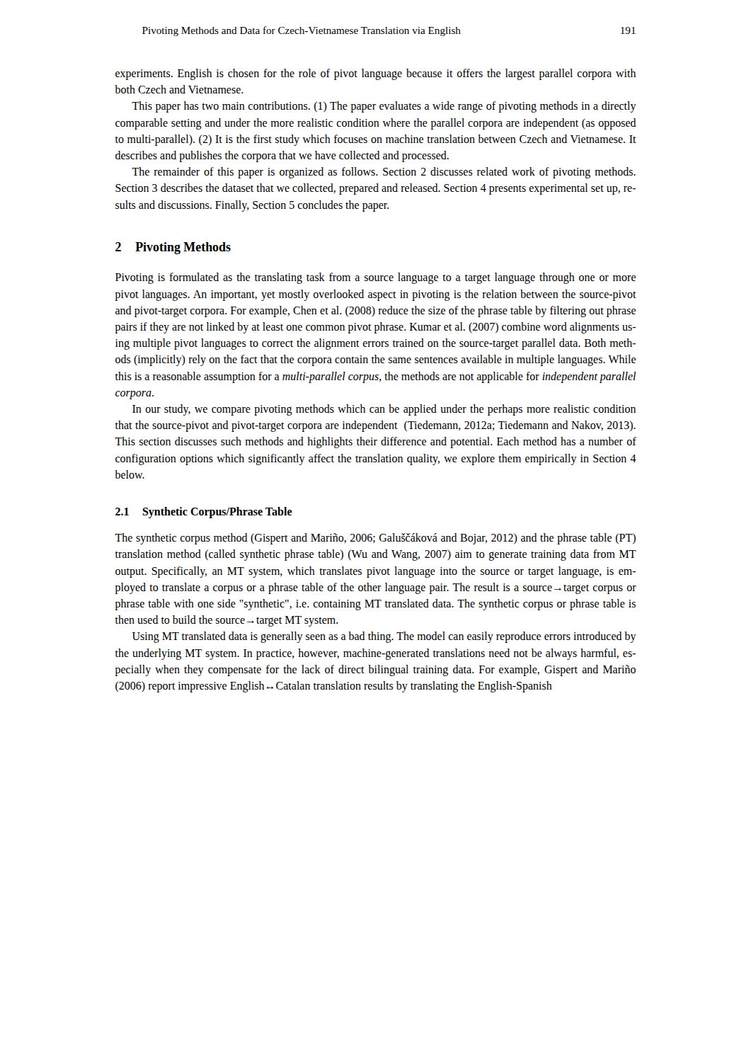Pivoting Methods and Data for Czech-Vietnamese Translation via English 191
experiments. English is chosen for the role of pivot language because it offers the largest parallel corpora with both Czech and Vietnamese.
This paper has two main contributions. (1) The paper evaluates a wide range of pivoting methods in a directly comparable setting and under the more realistic condition where the parallel corpora are independent (as opposed to multi-parallel). (2) It is the first study which focuses on machine translation between Czech and Vietnamese. It describes and publishes the corpora that we have collected and processed.
The remainder of this paper is organized as follows. Section 2 discusses related work of pivoting methods. Section 3 describes the dataset that we collected, prepared and released. Section 4 presents experimental set up, results and discussions. Finally, Section 5 concludes the paper.
2 Pivoting Methods
Pivoting is formulated as the translating task from a source language to a target language through one or more pivot languages. An important, yet mostly overlooked aspect in pivoting is the relation between the source-pivot and pivot-target corpora. For example, Chen et al. (2008) reduce the size of the phrase table by filtering out phrase pairs if they are not linked by at least one common pivot phrase. Kumar et al. (2007) combine word alignments using multiple pivot languages to correct the alignment errors trained on the source-target parallel data. Both methods (implicitly) rely on the fact that the corpora contain the same sentences available in multiple languages. While this is a reasonable assumption for a multi-parallel corpus, the methods are not applicable for independent parallel corpora.
In our study, we compare pivoting methods which can be applied under the perhaps more realistic condition that the source-pivot and pivot-target corpora are independent (Tiedemann, 2012a; Tiedemann and Nakov, 2013). This section discusses such methods and highlights their difference and potential. Each method has a number of configuration options which significantly affect the translation quality, we explore them empirically in Section 4 below.
2.1 Synthetic Corpus/Phrase Table
The synthetic corpus method (Gispert and Mariño, 2006; Galuščáková and Bojar, 2012) and the phrase table (PT) translation method (called synthetic phrase table) (Wu and Wang, 2007) aim to generate training data from MT output. Specifically, an MT system, which translates pivot language into the source or target language, is employed to translate a corpus or a phrase table of the other language pair. The result is a source→target corpus or phrase table with one side "synthetic", i.e. containing MT translated data. The synthetic corpus or phrase table is then used to build the source→target MT system.
Using MT translated data is generally seen as a bad thing. The model can easily reproduce errors introduced by the underlying MT system. In practice, however, machine-generated translations need not be always harmful, especially when they compensate for the lack of direct bilingual training data. For example, Gispert and Mariño (2006) report impressive English↔Catalan translation results by translating the English-Spanish